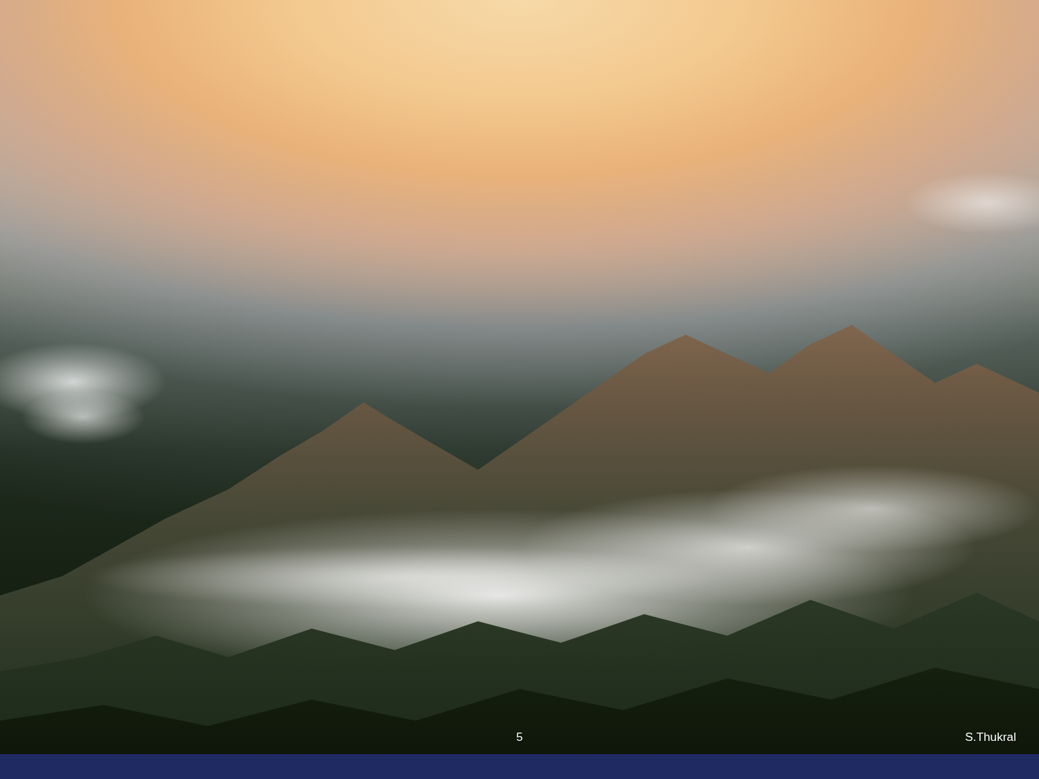5 S.Thukral